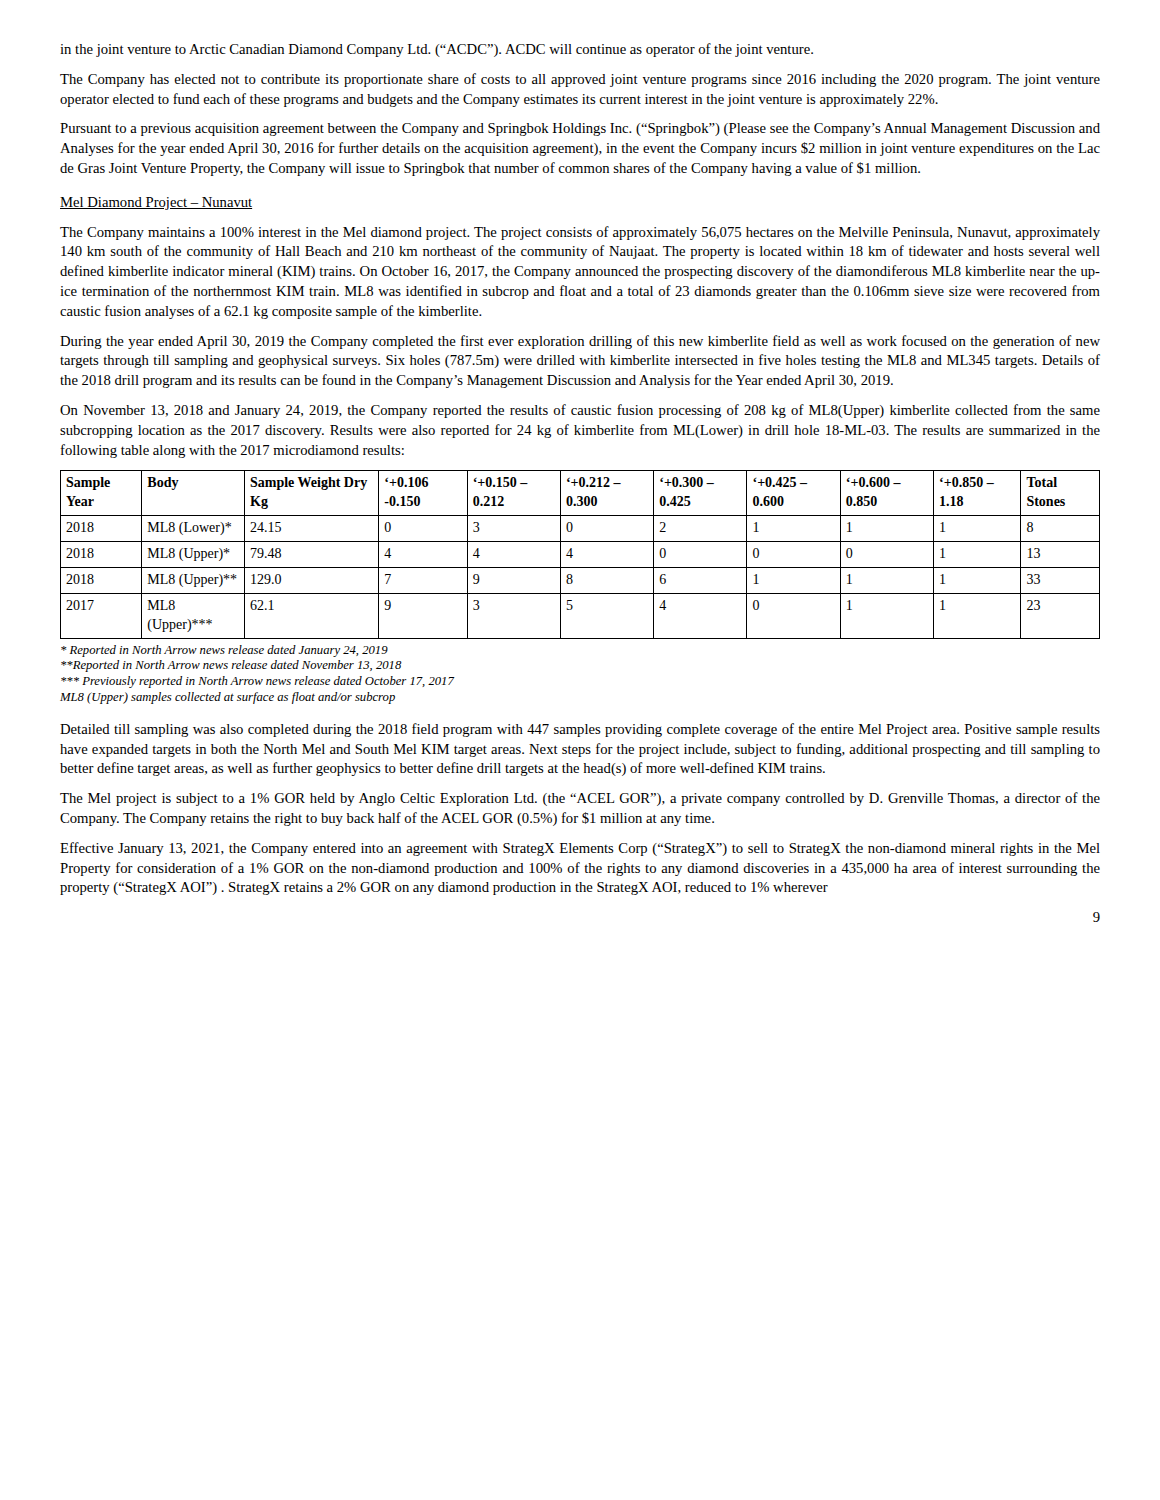in the joint venture to Arctic Canadian Diamond Company Ltd. (“ACDC”). ACDC will continue as operator of the joint venture.
The Company has elected not to contribute its proportionate share of costs to all approved joint venture programs since 2016 including the 2020 program. The joint venture operator elected to fund each of these programs and budgets and the Company estimates its current interest in the joint venture is approximately 22%.
Pursuant to a previous acquisition agreement between the Company and Springbok Holdings Inc. (“Springbok”) (Please see the Company’s Annual Management Discussion and Analyses for the year ended April 30, 2016 for further details on the acquisition agreement), in the event the Company incurs $2 million in joint venture expenditures on the Lac de Gras Joint Venture Property, the Company will issue to Springbok that number of common shares of the Company having a value of $1 million.
Mel Diamond Project – Nunavut
The Company maintains a 100% interest in the Mel diamond project. The project consists of approximately 56,075 hectares on the Melville Peninsula, Nunavut, approximately 140 km south of the community of Hall Beach and 210 km northeast of the community of Naujaat. The property is located within 18 km of tidewater and hosts several well defined kimberlite indicator mineral (KIM) trains. On October 16, 2017, the Company announced the prospecting discovery of the diamondiferous ML8 kimberlite near the up-ice termination of the northernmost KIM train. ML8 was identified in subcrop and float and a total of 23 diamonds greater than the 0.106mm sieve size were recovered from caustic fusion analyses of a 62.1 kg composite sample of the kimberlite.
During the year ended April 30, 2019 the Company completed the first ever exploration drilling of this new kimberlite field as well as work focused on the generation of new targets through till sampling and geophysical surveys. Six holes (787.5m) were drilled with kimberlite intersected in five holes testing the ML8 and ML345 targets. Details of the 2018 drill program and its results can be found in the Company’s Management Discussion and Analysis for the Year ended April 30, 2019.
On November 13, 2018 and January 24, 2019, the Company reported the results of caustic fusion processing of 208 kg of ML8(Upper) kimberlite collected from the same subcropping location as the 2017 discovery. Results were also reported for 24 kg of kimberlite from ML(Lower) in drill hole 18-ML-03. The results are summarized in the following table along with the 2017 microdiamond results:
| Sample Year | Body | Sample Weight Dry Kg | ‘+0.106 -0.150 | ‘+0.150 – 0.212 | ‘+0.212 – 0.300 | ‘+0.300 – 0.425 | ‘+0.425 – 0.600 | ‘+0.600 – 0.850 | ‘+0.850 – 1.18 | Total Stones |
| --- | --- | --- | --- | --- | --- | --- | --- | --- | --- | --- |
| 2018 | ML8 (Lower)* | 24.15 | 0 | 3 | 0 | 2 | 1 | 1 | 1 | 8 |
| 2018 | ML8 (Upper)* | 79.48 | 4 | 4 | 4 | 0 | 0 | 0 | 1 | 13 |
| 2018 | ML8 (Upper)** | 129.0 | 7 | 9 | 8 | 6 | 1 | 1 | 1 | 33 |
| 2017 | ML8 (Upper)*** | 62.1 | 9 | 3 | 5 | 4 | 0 | 1 | 1 | 23 |
* Reported in North Arrow news release dated January 24, 2019
**Reported in North Arrow news release dated November 13, 2018
*** Previously reported in North Arrow news release dated October 17, 2017
ML8 (Upper) samples collected at surface as float and/or subcrop
Detailed till sampling was also completed during the 2018 field program with 447 samples providing complete coverage of the entire Mel Project area. Positive sample results have expanded targets in both the North Mel and South Mel KIM target areas. Next steps for the project include, subject to funding, additional prospecting and till sampling to better define target areas, as well as further geophysics to better define drill targets at the head(s) of more well-defined KIM trains.
The Mel project is subject to a 1% GOR held by Anglo Celtic Exploration Ltd. (the “ACEL GOR”), a private company controlled by D. Grenville Thomas, a director of the Company. The Company retains the right to buy back half of the ACEL GOR (0.5%) for $1 million at any time.
Effective January 13, 2021, the Company entered into an agreement with StrategX Elements Corp (“StrategX”) to sell to StrategX the non-diamond mineral rights in the Mel Property for consideration of a 1% GOR on the non-diamond production and 100% of the rights to any diamond discoveries in a 435,000 ha area of interest surrounding the property (“StrategX AOI”) . StrategX retains a 2% GOR on any diamond production in the StrategX AOI, reduced to 1% wherever
9